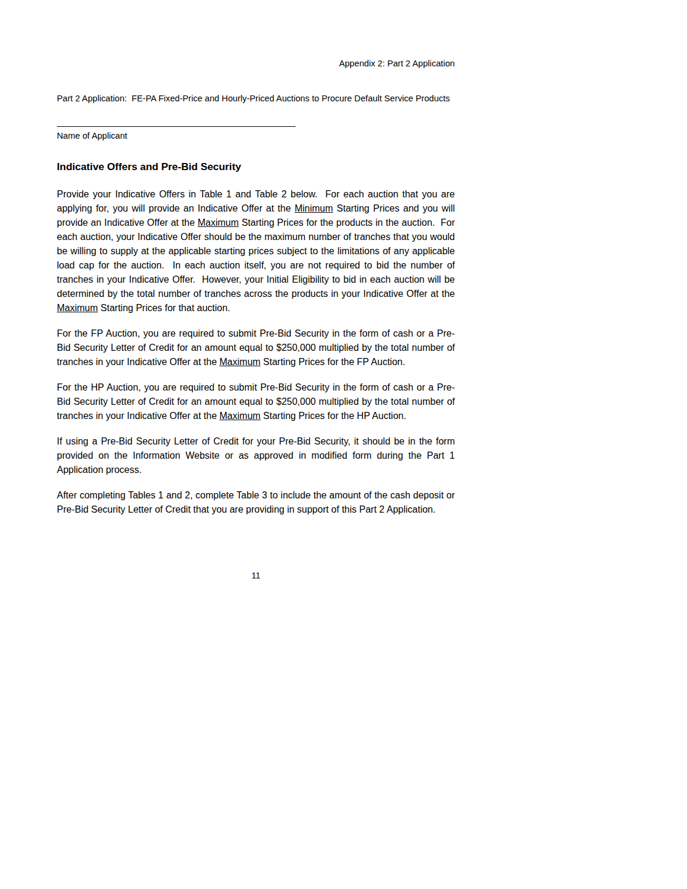Appendix 2: Part 2 Application
Part 2 Application: FE-PA Fixed-Price and Hourly-Priced Auctions to Procure Default Service Products
Name of Applicant
Indicative Offers and Pre-Bid Security
Provide your Indicative Offers in Table 1 and Table 2 below. For each auction that you are applying for, you will provide an Indicative Offer at the Minimum Starting Prices and you will provide an Indicative Offer at the Maximum Starting Prices for the products in the auction. For each auction, your Indicative Offer should be the maximum number of tranches that you would be willing to supply at the applicable starting prices subject to the limitations of any applicable load cap for the auction. In each auction itself, you are not required to bid the number of tranches in your Indicative Offer. However, your Initial Eligibility to bid in each auction will be determined by the total number of tranches across the products in your Indicative Offer at the Maximum Starting Prices for that auction.
For the FP Auction, you are required to submit Pre-Bid Security in the form of cash or a Pre-Bid Security Letter of Credit for an amount equal to $250,000 multiplied by the total number of tranches in your Indicative Offer at the Maximum Starting Prices for the FP Auction.
For the HP Auction, you are required to submit Pre-Bid Security in the form of cash or a Pre-Bid Security Letter of Credit for an amount equal to $250,000 multiplied by the total number of tranches in your Indicative Offer at the Maximum Starting Prices for the HP Auction.
If using a Pre-Bid Security Letter of Credit for your Pre-Bid Security, it should be in the form provided on the Information Website or as approved in modified form during the Part 1 Application process.
After completing Tables 1 and 2, complete Table 3 to include the amount of the cash deposit or Pre-Bid Security Letter of Credit that you are providing in support of this Part 2 Application.
11